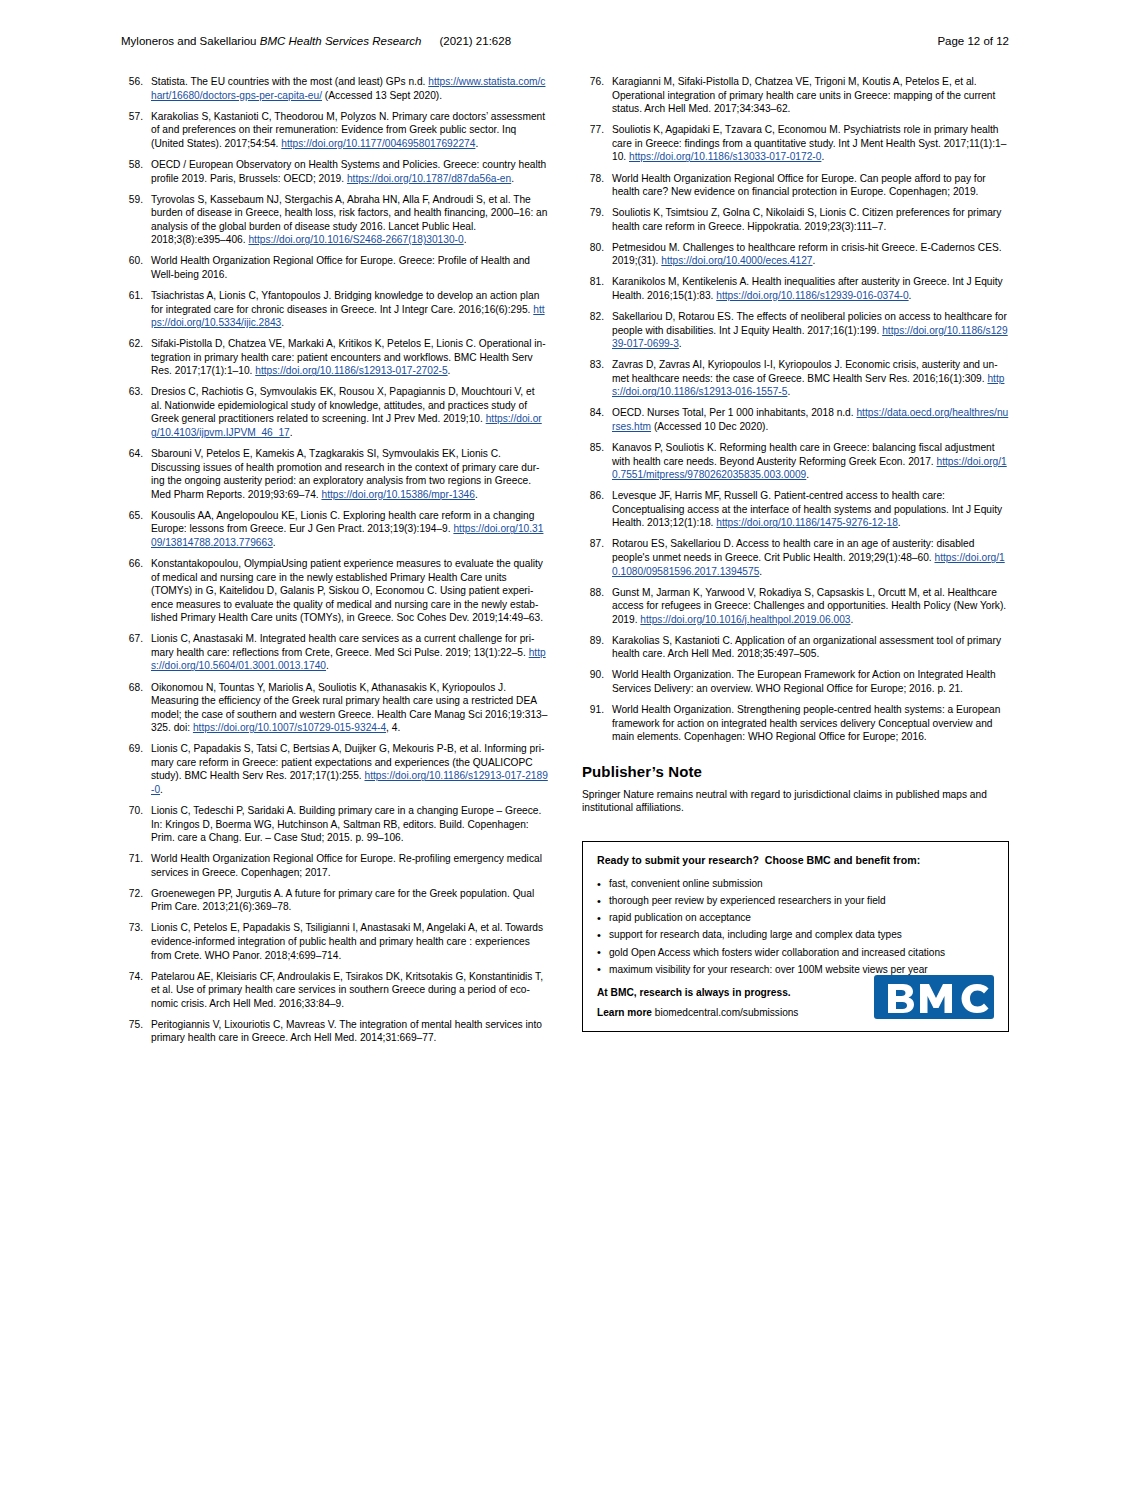Myloneros and Sakellariou BMC Health Services Research
(2021) 21:628
Page 12 of 12
56. Statista. The EU countries with the most (and least) GPs n.d. https://www.statista.com/chart/16680/doctors-gps-per-capita-eu/ (Accessed 13 Sept 2020).
57. Karakolias S, Kastanioti C, Theodorou M, Polyzos N. Primary care doctors’ assessment of and preferences on their remuneration: Evidence from Greek public sector. Inq (United States). 2017;54:54. https://doi.org/10.1177/0046958017692274.
58. OECD / European Observatory on Health Systems and Policies. Greece: country health profile 2019. Paris, Brussels: OECD; 2019. https://doi.org/10.1787/d87da56a-en.
59. Tyrovolas S, Kassebaum NJ, Stergachis A, Abraha HN, Alla F, Androudi S, et al. The burden of disease in Greece, health loss, risk factors, and health financing, 2000–16: an analysis of the global burden of disease study 2016. Lancet Public Heal. 2018;3(8):e395–406. https://doi.org/10.1016/S2468-2667(18)30130-0.
60. World Health Organization Regional Office for Europe. Greece: Profile of Health and Well-being 2016.
61. Tsiachristas A, Lionis C, Yfantopoulos J. Bridging knowledge to develop an action plan for integrated care for chronic diseases in Greece. Int J Integr Care. 2016;16(6):295. https://doi.org/10.5334/ijic.2843.
62. Sifaki-Pistolla D, Chatzea VE, Markaki A, Kritikos K, Petelos E, Lionis C. Operational integration in primary health care: patient encounters and workflows. BMC Health Serv Res. 2017;17(1):1–10. https://doi.org/10.1186/s12913-017-2702-5.
63. Dresios C, Rachiotis G, Symvoulakis EK, Rousou X, Papagiannis D, Mouchtouri V, et al. Nationwide epidemiological study of knowledge, attitudes, and practices study of Greek general practitioners related to screening. Int J Prev Med. 2019;10. https://doi.org/10.4103/ijpvm.IJPVM_46_17.
64. Sbarouni V, Petelos E, Kamekis A, Tzagkarakis SI, Symvoulakis EK, Lionis C. Discussing issues of health promotion and research in the context of primary care during the ongoing austerity period: an exploratory analysis from two regions in Greece. Med Pharm Reports. 2019;93:69–74. https://doi.org/10.15386/mpr-1346.
65. Kousoulis AA, Angelopoulou KE, Lionis C. Exploring health care reform in a changing Europe: lessons from Greece. Eur J Gen Pract. 2013;19(3):194–9. https://doi.org/10.3109/13814788.2013.779663.
66. Konstantakopoulou, OlympiaUsing patient experience measures to evaluate the quality of medical and nursing care in the newly established Primary Health Care units (TOMYs) in G, Kaitelidou D, Galanis P, Siskou O, Economou C. Using patient experience measures to evaluate the quality of medical and nursing care in the newly established Primary Health Care units (TOMYs), in Greece. Soc Cohes Dev. 2019;14:49–63.
67. Lionis C, Anastasaki M. Integrated health care services as a current challenge for primary health care: reflections from Crete, Greece. Med Sci Pulse. 2019; 13(1):22–5. https://doi.org/10.5604/01.3001.0013.1740.
68. Oikonomou N, Tountas Y, Mariolis A, Souliotis K, Athanasakis K, Kyriopoulos J. Measuring the efficiency of the Greek rural primary health care using a restricted DEA model; the case of southern and western Greece. Health Care Manag Sci 2016;19:313–325. doi: https://doi.org/10.1007/s10729-015-9324-4, 4.
69. Lionis C, Papadakis S, Tatsi C, Bertsias A, Duijker G, Mekouris P-B, et al. Informing primary care reform in Greece: patient expectations and experiences (the QUALICOPC study). BMC Health Serv Res. 2017;17(1):255. https://doi.org/10.1186/s12913-017-2189-0.
70. Lionis C, Tedeschi P, Saridaki A. Building primary care in a changing Europe – Greece. In: Kringos D, Boerma WG, Hutchinson A, Saltman RB, editors. Build. Copenhagen: Prim. care a Chang. Eur. – Case Stud; 2015. p. 99–106.
71. World Health Organization Regional Office for Europe. Re-profiling emergency medical services in Greece. Copenhagen; 2017.
72. Groenewegen PP, Jurgutis A. A future for primary care for the Greek population. Qual Prim Care. 2013;21(6):369–78.
73. Lionis C, Petelos E, Papadakis S, Tsiligianni I, Anastasaki M, Angelaki A, et al. Towards evidence-informed integration of public health and primary health care : experiences from Crete. WHO Panor. 2018;4:699–714.
74. Patelarou AE, Kleisiaris CF, Androulakis E, Tsirakos DK, Kritsotakis G, Konstantinidis T, et al. Use of primary health care services in southern Greece during a period of economic crisis. Arch Hell Med. 2016;33:84–9.
75. Peritogiannis V, Lixouriotis C, Mavreas V. The integration of mental health services into primary health care in Greece. Arch Hell Med. 2014;31:669–77.
76. Karagianni M, Sifaki-Pistolla D, Chatzea VE, Trigoni M, Koutis A, Petelos E, et al. Operational integration of primary health care units in Greece: mapping of the current status. Arch Hell Med. 2017;34:343–62.
77. Souliotis K, Agapidaki E, Tzavara C, Economou M. Psychiatrists role in primary health care in Greece: findings from a quantitative study. Int J Ment Health Syst. 2017;11(1):1–10. https://doi.org/10.1186/s13033-017-0172-0.
78. World Health Organization Regional Office for Europe. Can people afford to pay for health care? New evidence on financial protection in Europe. Copenhagen; 2019.
79. Souliotis K, Tsimtsiou Z, Golna C, Nikolaidi S, Lionis C. Citizen preferences for primary health care reform in Greece. Hippokratia. 2019;23(3):111–7.
80. Petmesidou M. Challenges to healthcare reform in crisis-hit Greece. E-Cadernos CES. 2019;(31). https://doi.org/10.4000/eces.4127.
81. Karanikolos M, Kentikelenis A. Health inequalities after austerity in Greece. Int J Equity Health. 2016;15(1):83. https://doi.org/10.1186/s12939-016-0374-0.
82. Sakellariou D, Rotarou ES. The effects of neoliberal policies on access to healthcare for people with disabilities. Int J Equity Health. 2017;16(1):199. https://doi.org/10.1186/s12939-017-0699-3.
83. Zavras D, Zavras AI, Kyriopoulos I-I, Kyriopoulos J. Economic crisis, austerity and unmet healthcare needs: the case of Greece. BMC Health Serv Res. 2016;16(1):309. https://doi.org/10.1186/s12913-016-1557-5.
84. OECD. Nurses Total, Per 1 000 inhabitants, 2018 n.d. https://data.oecd.org/healthres/nurses.htm (Accessed 10 Dec 2020).
85. Kanavos P, Souliotis K. Reforming health care in Greece: balancing fiscal adjustment with health care needs. Beyond Austerity Reforming Greek Econ. 2017. https://doi.org/10.7551/mitpress/9780262035835.003.0009.
86. Levesque JF, Harris MF, Russell G. Patient-centred access to health care: Conceptualising access at the interface of health systems and populations. Int J Equity Health. 2013;12(1):18. https://doi.org/10.1186/1475-9276-12-18.
87. Rotarou ES, Sakellariou D. Access to health care in an age of austerity: disabled people's unmet needs in Greece. Crit Public Health. 2019;29(1):48–60. https://doi.org/10.1080/09581596.2017.1394575.
88. Gunst M, Jarman K, Yarwood V, Rokadiya S, Capsaskis L, Orcutt M, et al. Healthcare access for refugees in Greece: Challenges and opportunities. Health Policy (New York). 2019. https://doi.org/10.1016/j.healthpol.2019.06.003.
89. Karakolias S, Kastanioti C. Application of an organizational assessment tool of primary health care. Arch Hell Med. 2018;35:497–505.
90. World Health Organization. The European Framework for Action on Integrated Health Services Delivery: an overview. WHO Regional Office for Europe; 2016. p. 21.
91. World Health Organization. Strengthening people-centred health systems: a European framework for action on integrated health services delivery Conceptual overview and main elements. Copenhagen: WHO Regional Office for Europe; 2016.
Publisher’s Note
Springer Nature remains neutral with regard to jurisdictional claims in published maps and institutional affiliations.
Ready to submit your research? Choose BMC and benefit from:
fast, convenient online submission
thorough peer review by experienced researchers in your field
rapid publication on acceptance
support for research data, including large and complex data types
gold Open Access which fosters wider collaboration and increased citations
maximum visibility for your research: over 100M website views per year
At BMC, research is always in progress.
Learn more biomedcentral.com/submissions